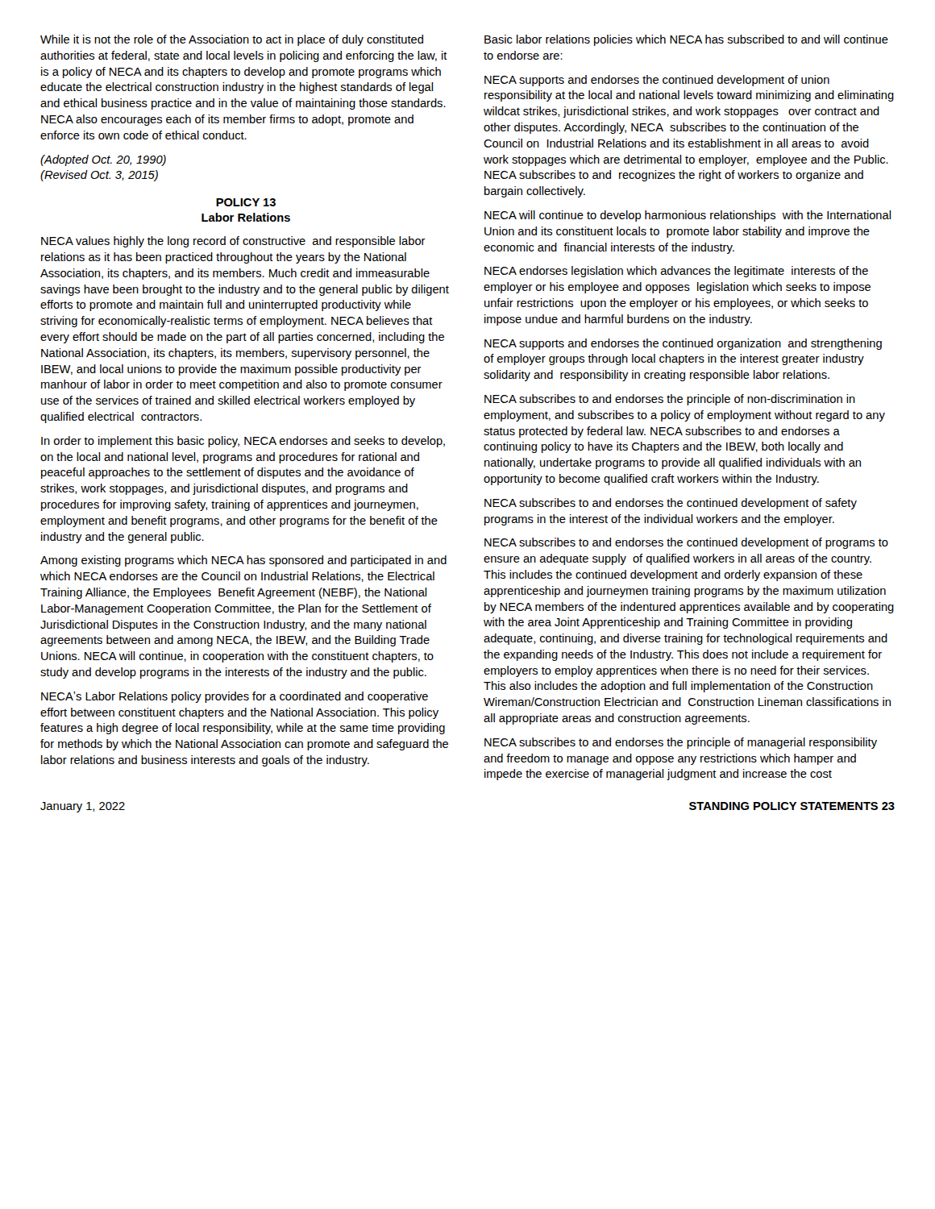While it is not the role of the Association to act in place of duly constituted authorities at federal, state and local levels in policing and enforcing the law, it is a policy of NECA and its chapters to develop and promote programs which educate the electrical construction industry in the highest standards of legal and ethical business practice and in the value of maintaining those standards. NECA also encourages each of its member firms to adopt, promote and enforce its own code of ethical conduct.
(Adopted Oct. 20, 1990)
(Revised Oct. 3, 2015)
POLICY 13
Labor Relations
NECA values highly the long record of constructive and responsible labor relations as it has been practiced throughout the years by the National Association, its chapters, and its members. Much credit and immeasurable savings have been brought to the industry and to the general public by diligent efforts to promote and maintain full and uninterrupted productivity while striving for economically-realistic terms of employment. NECA believes that every effort should be made on the part of all parties concerned, including the National Association, its chapters, its members, supervisory personnel, the IBEW, and local unions to provide the maximum possible productivity per manhour of labor in order to meet competition and also to promote consumer use of the services of trained and skilled electrical workers employed by qualified electrical contractors.
In order to implement this basic policy, NECA endorses and seeks to develop, on the local and national level, programs and procedures for rational and peaceful approaches to the settlement of disputes and the avoidance of strikes, work stoppages, and jurisdictional disputes, and programs and procedures for improving safety, training of apprentices and journeymen, employment and benefit programs, and other programs for the benefit of the industry and the general public.
Among existing programs which NECA has sponsored and participated in and which NECA endorses are the Council on Industrial Relations, the Electrical Training Alliance, the Employees Benefit Agreement (NEBF), the National Labor-Management Cooperation Committee, the Plan for the Settlement of Jurisdictional Disputes in the Construction Industry, and the many national agreements between and among NECA, the IBEW, and the Building Trade Unions. NECA will continue, in cooperation with the constituent chapters, to study and develop programs in the interests of the industry and the public.
NECAʼs Labor Relations policy provides for a coordinated and cooperative effort between constituent chapters and the National Association. This policy features a high degree of local responsibility, while at the same time providing for methods by which the National Association can promote and safeguard the labor relations and business interests and goals of the industry.
Basic labor relations policies which NECA has subscribed to and will continue to endorse are:
NECA supports and endorses the continued development of union responsibility at the local and national levels toward minimizing and eliminating wildcat strikes, jurisdictional strikes, and work stoppages over contract and other disputes. Accordingly, NECA subscribes to the continuation of the Council on Industrial Relations and its establishment in all areas to avoid work stoppages which are detrimental to employer, employee and the Public. NECA subscribes to and recognizes the right of workers to organize and bargain collectively.
NECA will continue to develop harmonious relationships with the International Union and its constituent locals to promote labor stability and improve the economic and financial interests of the industry.
NECA endorses legislation which advances the legitimate interests of the employer or his employee and opposes legislation which seeks to impose unfair restrictions upon the employer or his employees, or which seeks to impose undue and harmful burdens on the industry.
NECA supports and endorses the continued organization and strengthening of employer groups through local chapters in the interest greater industry solidarity and responsibility in creating responsible labor relations.
NECA subscribes to and endorses the principle of non-discrimination in employment, and subscribes to a policy of employment without regard to any status protected by federal law. NECA subscribes to and endorses a continuing policy to have its Chapters and the IBEW, both locally and nationally, undertake programs to provide all qualified individuals with an opportunity to become qualified craft workers within the Industry.
NECA subscribes to and endorses the continued development of safety programs in the interest of the individual workers and the employer.
NECA subscribes to and endorses the continued development of programs to ensure an adequate supply of qualified workers in all areas of the country. This includes the continued development and orderly expansion of these apprenticeship and journeymen training programs by the maximum utilization by NECA members of the indentured apprentices available and by cooperating with the area Joint Apprenticeship and Training Committee in providing adequate, continuing, and diverse training for technological requirements and the expanding needs of the Industry. This does not include a requirement for employers to employ apprentices when there is no need for their services. This also includes the adoption and full implementation of the Construction Wireman/Construction Electrician and Construction Lineman classifications in all appropriate areas and construction agreements.
NECA subscribes to and endorses the principle of managerial responsibility and freedom to manage and oppose any restrictions which hamper and impede the exercise of managerial judgment and increase the cost
January 1, 2022 STANDING POLICY STATEMENTS 23